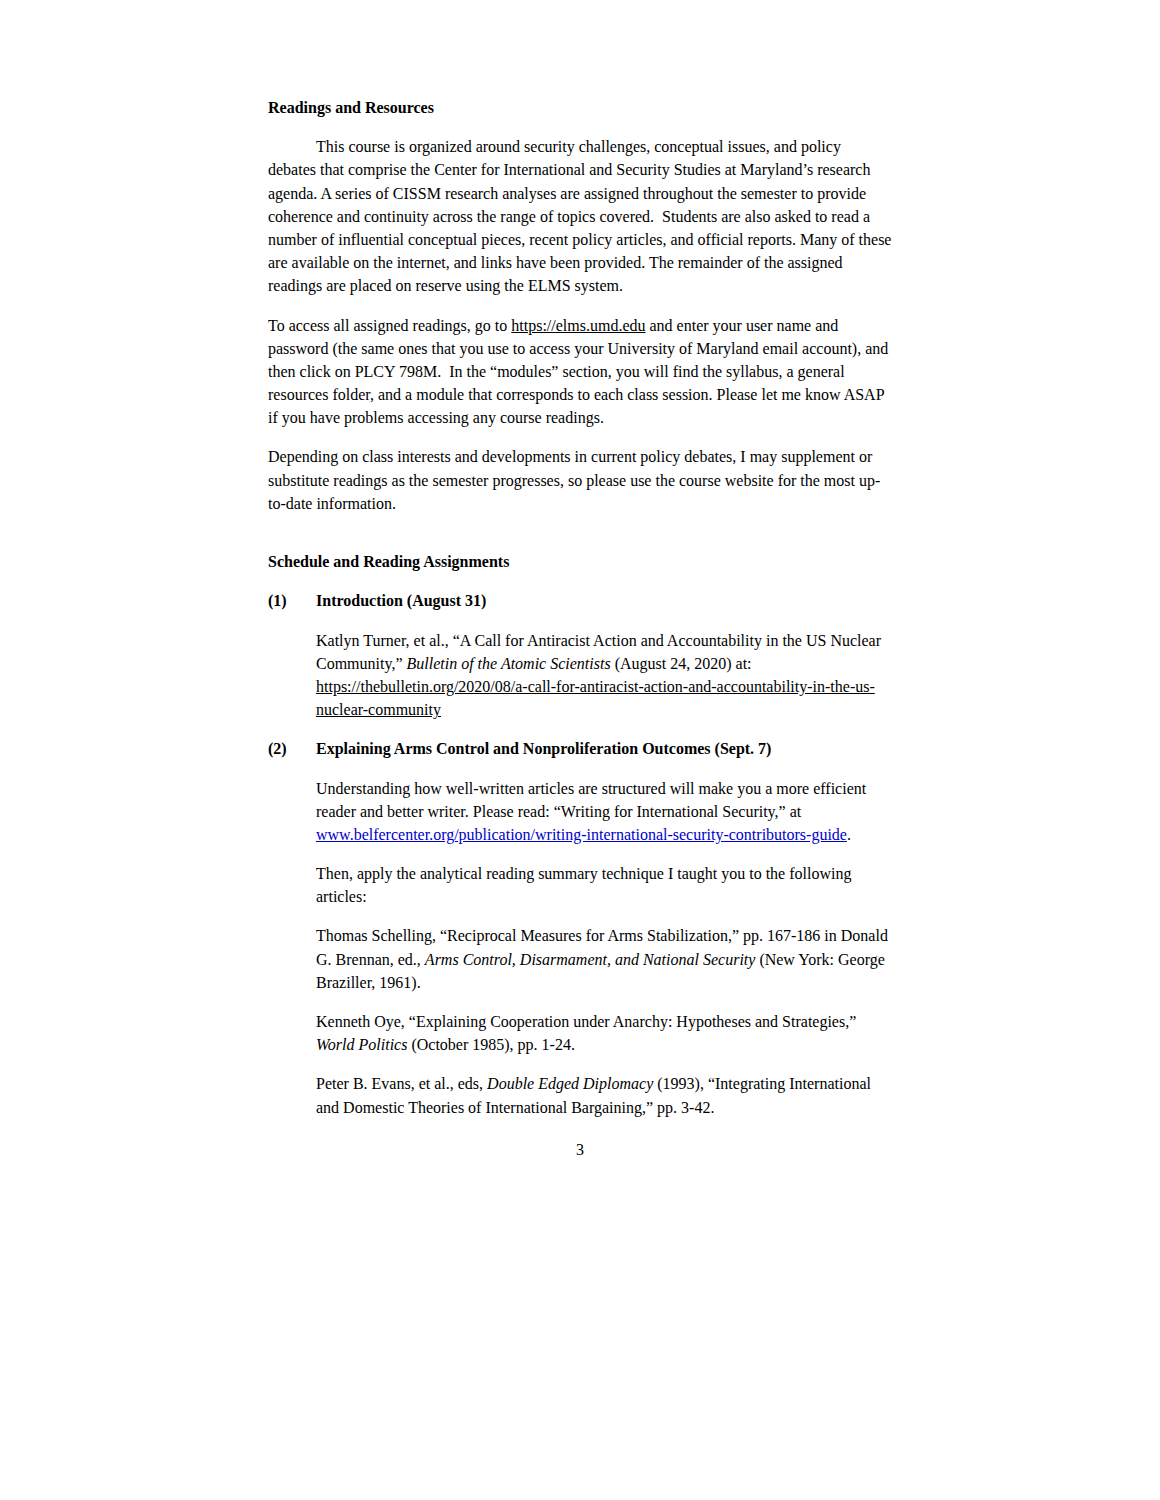Readings and Resources
This course is organized around security challenges, conceptual issues, and policy debates that comprise the Center for International and Security Studies at Maryland’s research agenda. A series of CISSM research analyses are assigned throughout the semester to provide coherence and continuity across the range of topics covered. Students are also asked to read a number of influential conceptual pieces, recent policy articles, and official reports. Many of these are available on the internet, and links have been provided. The remainder of the assigned readings are placed on reserve using the ELMS system.
To access all assigned readings, go to https://elms.umd.edu and enter your user name and password (the same ones that you use to access your University of Maryland email account), and then click on PLCY 798M. In the “modules” section, you will find the syllabus, a general resources folder, and a module that corresponds to each class session. Please let me know ASAP if you have problems accessing any course readings.
Depending on class interests and developments in current policy debates, I may supplement or substitute readings as the semester progresses, so please use the course website for the most up-to-date information.
Schedule and Reading Assignments
(1) Introduction (August 31)
Katlyn Turner, et al., “A Call for Antiracist Action and Accountability in the US Nuclear Community,” Bulletin of the Atomic Scientists (August 24, 2020) at: https://thebulletin.org/2020/08/a-call-for-antiracist-action-and-accountability-in-the-us-nuclear-community
(2) Explaining Arms Control and Nonproliferation Outcomes (Sept. 7)
Understanding how well-written articles are structured will make you a more efficient reader and better writer. Please read: “Writing for International Security,” at www.belfercenter.org/publication/writing-international-security-contributors-guide.
Then, apply the analytical reading summary technique I taught you to the following articles:
Thomas Schelling, “Reciprocal Measures for Arms Stabilization,” pp. 167-186 in Donald G. Brennan, ed., Arms Control, Disarmament, and National Security (New York: George Braziller, 1961).
Kenneth Oye, “Explaining Cooperation under Anarchy: Hypotheses and Strategies,” World Politics (October 1985), pp. 1-24.
Peter B. Evans, et al., eds, Double Edged Diplomacy (1993), “Integrating International and Domestic Theories of International Bargaining,” pp. 3-42.
3